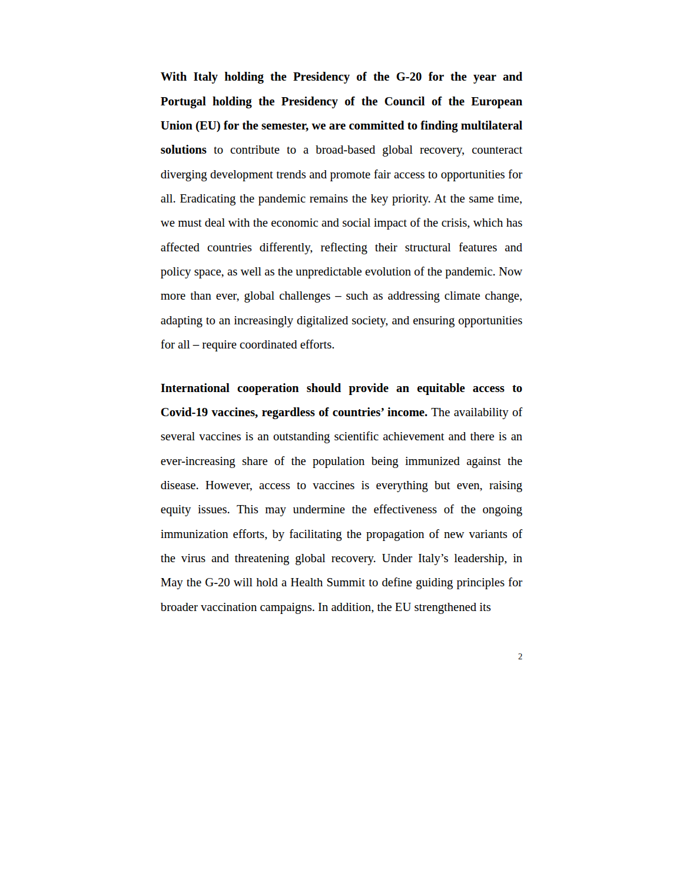With Italy holding the Presidency of the G-20 for the year and Portugal holding the Presidency of the Council of the European Union (EU) for the semester, we are committed to finding multilateral solutions to contribute to a broad-based global recovery, counteract diverging development trends and promote fair access to opportunities for all. Eradicating the pandemic remains the key priority. At the same time, we must deal with the economic and social impact of the crisis, which has affected countries differently, reflecting their structural features and policy space, as well as the unpredictable evolution of the pandemic. Now more than ever, global challenges – such as addressing climate change, adapting to an increasingly digitalized society, and ensuring opportunities for all – require coordinated efforts.
International cooperation should provide an equitable access to Covid-19 vaccines, regardless of countries’ income. The availability of several vaccines is an outstanding scientific achievement and there is an ever-increasing share of the population being immunized against the disease. However, access to vaccines is everything but even, raising equity issues. This may undermine the effectiveness of the ongoing immunization efforts, by facilitating the propagation of new variants of the virus and threatening global recovery. Under Italy’s leadership, in May the G-20 will hold a Health Summit to define guiding principles for broader vaccination campaigns. In addition, the EU strengthened its
2